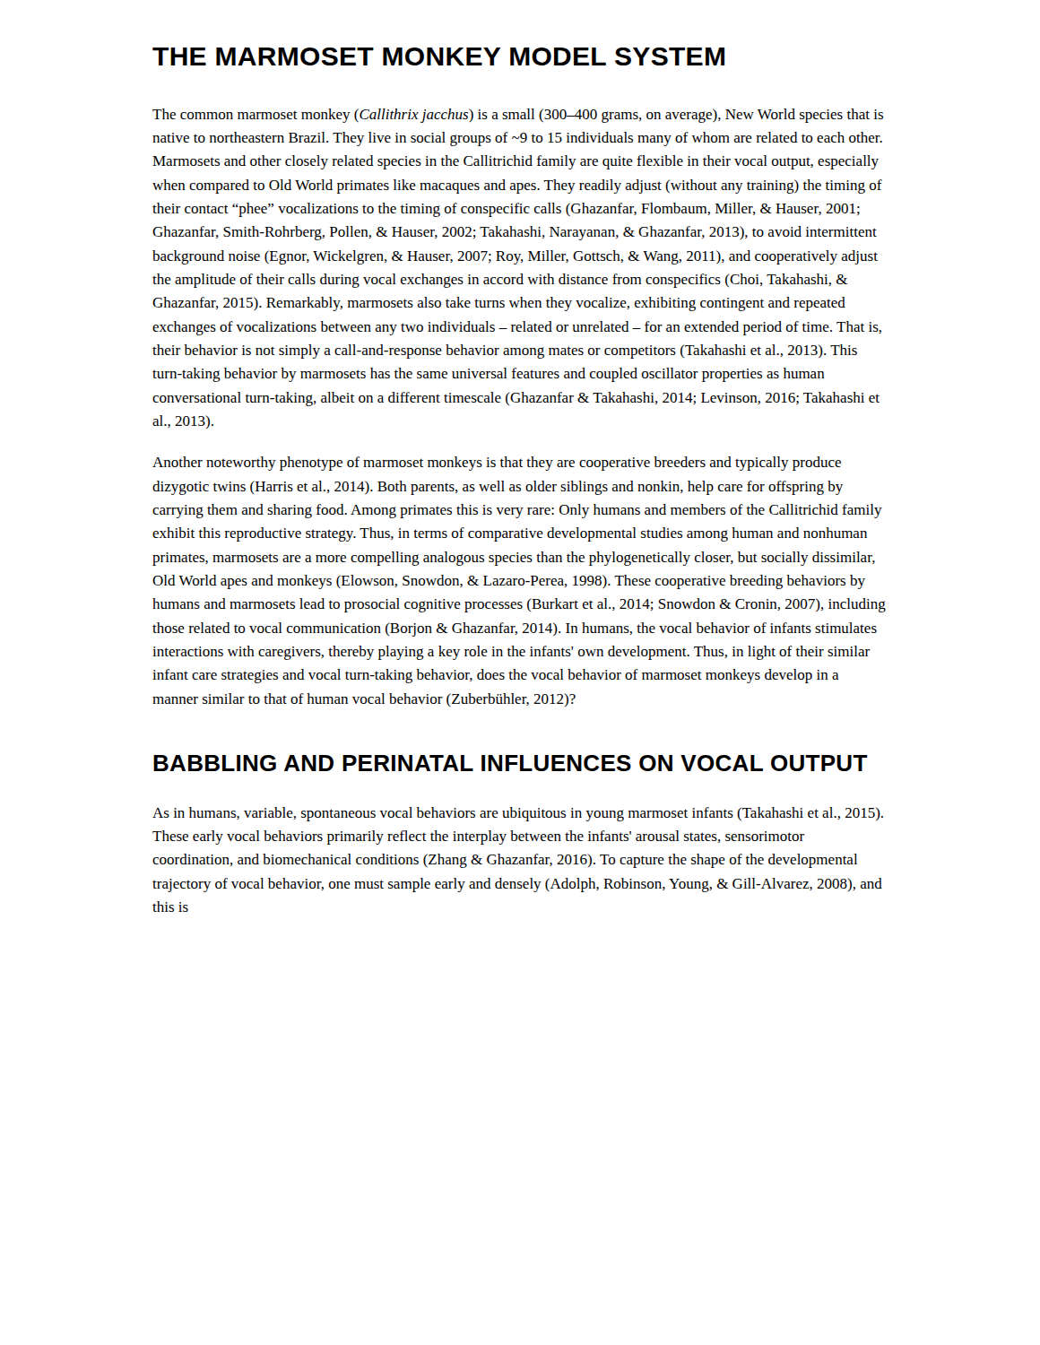THE MARMOSET MONKEY MODEL SYSTEM
The common marmoset monkey (Callithrix jacchus) is a small (300–400 grams, on average), New World species that is native to northeastern Brazil. They live in social groups of ~9 to 15 individuals many of whom are related to each other. Marmosets and other closely related species in the Callitrichid family are quite flexible in their vocal output, especially when compared to Old World primates like macaques and apes. They readily adjust (without any training) the timing of their contact “phee” vocalizations to the timing of conspecific calls (Ghazanfar, Flombaum, Miller, & Hauser, 2001; Ghazanfar, Smith-Rohrberg, Pollen, & Hauser, 2002; Takahashi, Narayanan, & Ghazanfar, 2013), to avoid intermittent background noise (Egnor, Wickelgren, & Hauser, 2007; Roy, Miller, Gottsch, & Wang, 2011), and cooperatively adjust the amplitude of their calls during vocal exchanges in accord with distance from conspecifics (Choi, Takahashi, & Ghazanfar, 2015). Remarkably, marmosets also take turns when they vocalize, exhibiting contingent and repeated exchanges of vocalizations between any two individuals – related or unrelated – for an extended period of time. That is, their behavior is not simply a call-and-response behavior among mates or competitors (Takahashi et al., 2013). This turn-taking behavior by marmosets has the same universal features and coupled oscillator properties as human conversational turn-taking, albeit on a different timescale (Ghazanfar & Takahashi, 2014; Levinson, 2016; Takahashi et al., 2013).
Another noteworthy phenotype of marmoset monkeys is that they are cooperative breeders and typically produce dizygotic twins (Harris et al., 2014). Both parents, as well as older siblings and nonkin, help care for offspring by carrying them and sharing food. Among primates this is very rare: Only humans and members of the Callitrichid family exhibit this reproductive strategy. Thus, in terms of comparative developmental studies among human and nonhuman primates, marmosets are a more compelling analogous species than the phylogenetically closer, but socially dissimilar, Old World apes and monkeys (Elowson, Snowdon, & Lazaro-Perea, 1998). These cooperative breeding behaviors by humans and marmosets lead to prosocial cognitive processes (Burkart et al., 2014; Snowdon & Cronin, 2007), including those related to vocal communication (Borjon & Ghazanfar, 2014). In humans, the vocal behavior of infants stimulates interactions with caregivers, thereby playing a key role in the infants' own development. Thus, in light of their similar infant care strategies and vocal turn-taking behavior, does the vocal behavior of marmoset monkeys develop in a manner similar to that of human vocal behavior (Zuberbühler, 2012)?
BABBLING AND PERINATAL INFLUENCES ON VOCAL OUTPUT
As in humans, variable, spontaneous vocal behaviors are ubiquitous in young marmoset infants (Takahashi et al., 2015). These early vocal behaviors primarily reflect the interplay between the infants' arousal states, sensorimotor coordination, and biomechanical conditions (Zhang & Ghazanfar, 2016). To capture the shape of the developmental trajectory of vocal behavior, one must sample early and densely (Adolph, Robinson, Young, & Gill-Alvarez, 2008), and this is